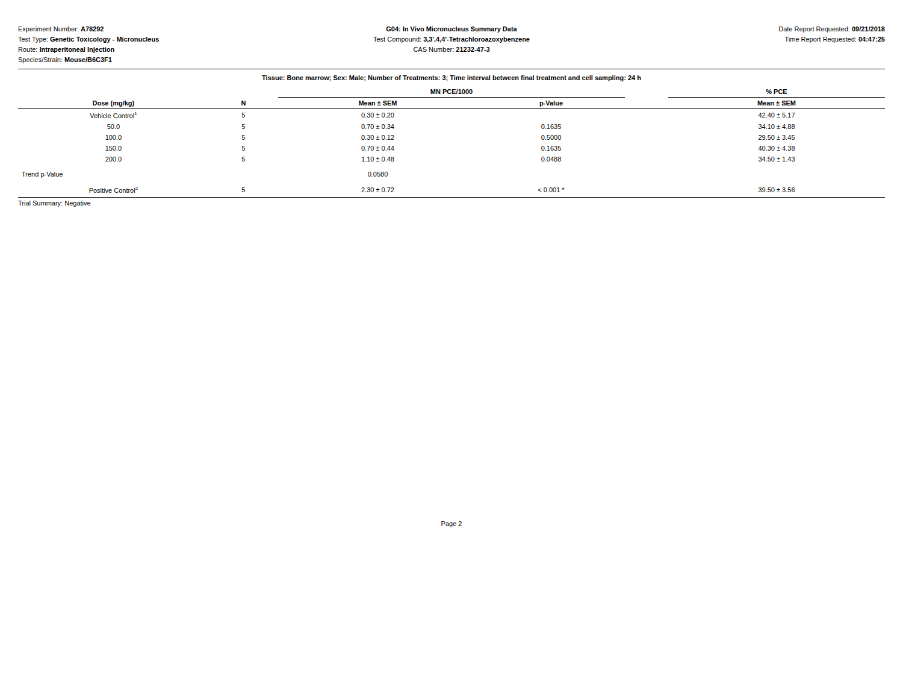| Experiment Number: A78292 Test Type: Genetic Toxicology - Micronucleus Route: Intraperitoneal Injection Species/Strain: Mouse/B6C3F1 | G04: In Vivo Micronucleus Summary Data Test Compound: 3,3',4,4'-Tetrachloroazoxybenzene CAS Number: 21232-47-3 | Date Report Requested: 09/21/2018 Time Report Requested: 04:47:25 |
Tissue: Bone marrow; Sex: Male; Number of Treatments: 3; Time interval between final treatment and cell sampling: 24 h
| | | MN PCE/1000 | | % PCE |
| --- | --- | --- | --- | --- |
| Dose (mg/kg) | N | Mean ± SEM | p-Value | | Mean ± SEM |
| Vehicle Control 1 | 5 | 0.30 ± 0.20 | | | 42.40 ± 5.17 |
| 50.0 | 5 | 0.70 ± 0.34 | 0.1635 | | 34.10 ± 4.88 |
| 100.0 | 5 | 0.30 ± 0.12 | 0.5000 | | 29.50 ± 3.45 |
| 150.0 | 5 | 0.70 ± 0.44 | 0.1635 | | 40.30 ± 4.38 |
| 200.0 | 5 | 1.10 ± 0.48 | 0.0488 | | 34.50 ± 1.43 |
| Trend p-Value | | 0.0580 | | | |
| Positive Control 2 | 5 | 2.30 ± 0.72 | < 0.001 * | | 39.50 ± 3.56 |
Trial Summary: Negative
Page 2